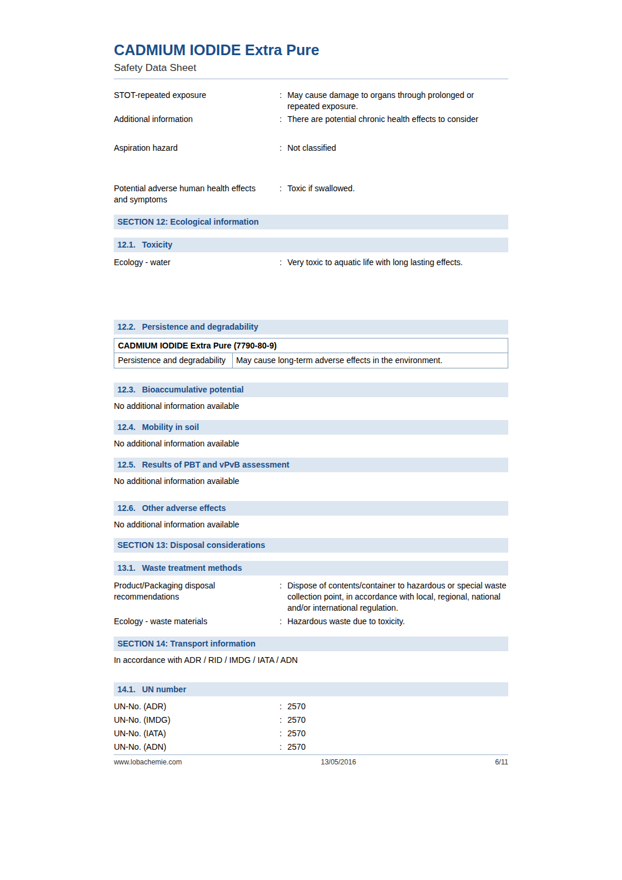CADMIUM IODIDE Extra Pure
Safety Data Sheet
| STOT-repeated exposure | : | May cause damage to organs through prolonged or repeated exposure. |
| Additional information | : | There are potential chronic health effects to consider |
| Aspiration hazard | : | Not classified |
| Potential adverse human health effects and symptoms | : | Toxic if swallowed. |
SECTION 12: Ecological information
12.1. Toxicity
| Ecology - water | : | Very toxic to aquatic life with long lasting effects. |
12.2. Persistence and degradability
| CADMIUM IODIDE Extra Pure (7790-80-9) |
| --- |
| Persistence and degradability | May cause long-term adverse effects in the environment. |
12.3. Bioaccumulative potential
No additional information available
12.4. Mobility in soil
No additional information available
12.5. Results of PBT and vPvB assessment
No additional information available
12.6. Other adverse effects
No additional information available
SECTION 13: Disposal considerations
13.1. Waste treatment methods
| Product/Packaging disposal recommendations | : | Dispose of contents/container to hazardous or special waste collection point, in accordance with local, regional, national and/or international regulation. |
| Ecology - waste materials | : | Hazardous waste due to toxicity. |
SECTION 14: Transport information
In accordance with ADR / RID / IMDG / IATA / ADN
14.1. UN number
| UN-No. (ADR) | : | 2570 |
| UN-No. (IMDG) | : | 2570 |
| UN-No. (IATA) | : | 2570 |
| UN-No. (ADN) | : | 2570 |
www.lobachemie.com 6/11
13/05/2016